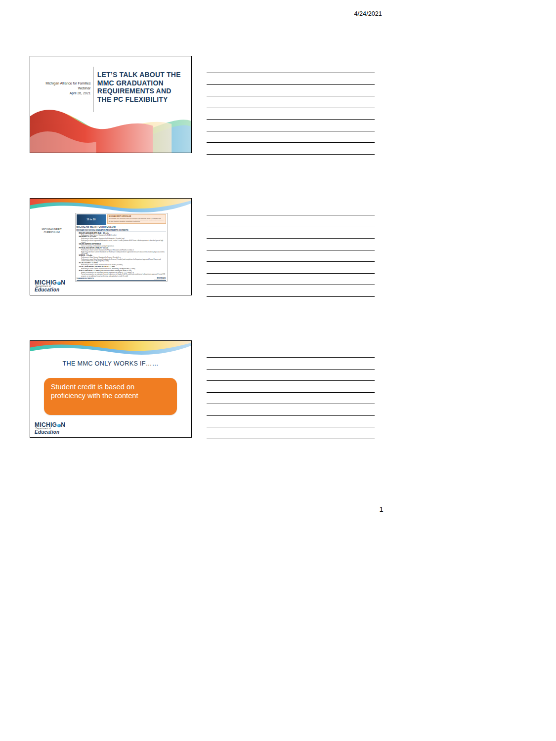4/24/2021
Michigan Alliance for Families
Webinar
April 26, 2021
LET’S TALK ABOUT THE MMC GRADUATION REQUIREMENTS AND THE PC FLEXIBILITY
MICHIGAN MERIT
CURRICULUM
10 in 10
MICHIGAN MERIT CURRICULUM
The Michigan Merit Curriculum (MMC) is a minimum in the statewide areas. It is legislation that specifies the minimum content expectations for students and proficiency with the content outlined by the state academic standards, benchmarks or guidelines.
MICHIGAN MERIT CURRICULUM
MICHIGAN HIGH SCHOOL GRADUATION REQUIREMENTS (18 CREDITS)
ENGLISH LANGUAGE ARTS (ELA) – 4 Credits
Proficiency in State Content Standards for ELA (4 credits)
MATHEMATICS – 4 Credits
Proficiency in State Content Standards for Mathematics (3 credits) and
Proficiency in district approved Mathematics credit, Lesson 3: credit (Students MUST have a Math experience in their final year of high school)
ONLINE LEARNING EXPERIENCE
Course, Learning, or Integrated Learning Experiences
PHYSICAL EDUCATION & HEALTH – 1 Credit
Proficiency in State Content Standards for Physical Education and Health (1 credit), or
Proficiency with State Content Standards for Health (1/2 credit) and district approved extracurricular activities involving physical activities (1/2 credit)
SCIENCE – 3 Credits
Proficiency in State Content Standards for Science (3 credits), or
Proficiency in some State Content Standards for Science (2 credits) and completion of a Department approved Formal Career and Technical Education (CTE) program (1 credit)
SOCIAL STUDIES – 3 Credits
Proficiency in State Content Standards for Social Studies (3 credits)
VISUAL, PERFORMING, AND APPLIED ARTS – 1 Credit
Proficiency in State Content Standards for Visual, Performing, and Applied Arts (1 credit)
WORLD LANGUAGE – 2 Credits (Effective with students entering 8th Grade in 2006)
Formal coursework or an equivalent learning experience in Grades K-12 (2 credits), or
Formal coursework or an equivalent learning experience in Grades K-12 (1 credit) and completion of a Department approved Formal CTE program, or an additional visual, performing, and applied arts credit (1 credit)
TRANSFER-IN CREDITS
The Michigan Merit Curriculum recognizes what the diploma represents. With credit based on student proficiency instead of seat time, the diploma represents that the student has earned credit, and the courses that they took. Credits don’t have to repeat courses instead courses, CTE programs, work internships, and other learning opportunities can provide pieces of a variety of credits — filling up the credit pipeline.
The legislature also allows for specific credit requirement modifications or personal curriculum to be modified based on the individual learning needs of a student. It is designed to serve students who want to accelerate or go beyond the MMC requirements as well as students who need to individualize learning requirements to meet the MMC requirements.
For specific information regarding the MMC law, please refer to Michigan Merit Curriculum FAQ and email www.michigan.gov/highschool.
MICHIGANDepartment of Education
MICHIG N
Department of
Education
THE MMC ONLY WORKS IF……
Student credit is based on proficiency with the content
MICHIG N
Department of
Education
1